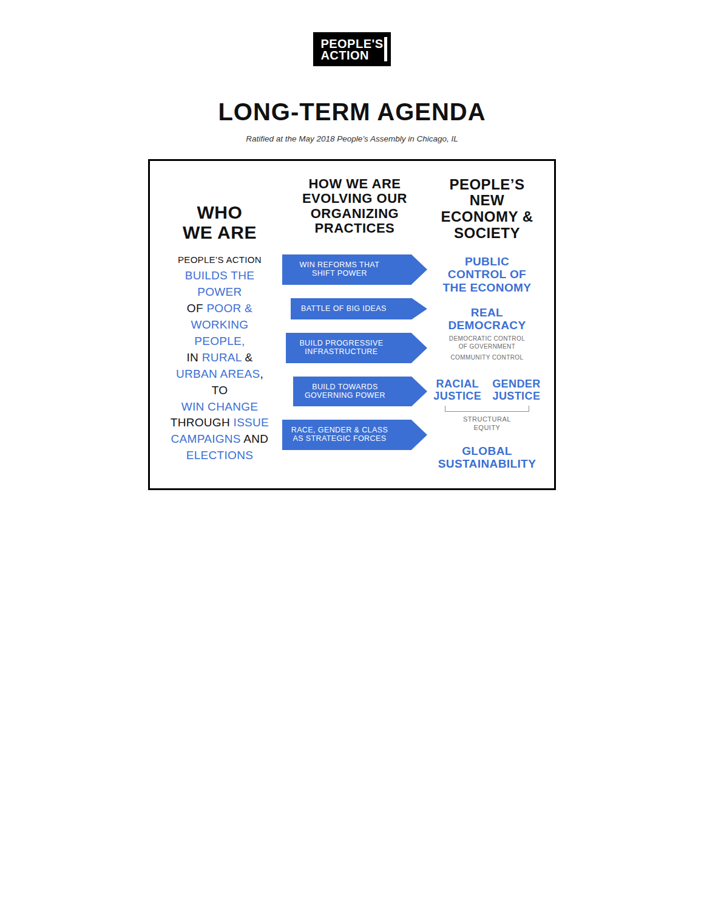PEOPLE'S ACTION
Long-Term Agenda
Ratified at the May 2018 People’s Assembly in Chicago, IL
Who
We Are
People’s Action
Builds the Power
of Poor &
Working People,
in Rural &
Urban Areas, to
Win Change
through Issue
Campaigns and
Elections
How We Are
Evolving Our
Organizing Practices
Win Reforms That Shift Power
Battle of Big Ideas
Build Progressive Infrastructure
Build Towards Governing Power
Race, Gender & Class as Strategic Forces
People’s New
Economy &
Society
Public
Control of
the Economy
Real
Democracy
Democratic Control
of Government
Community Control
Racial
Justice
Gender
Justice
Structural
Equity
Global
Sustainability